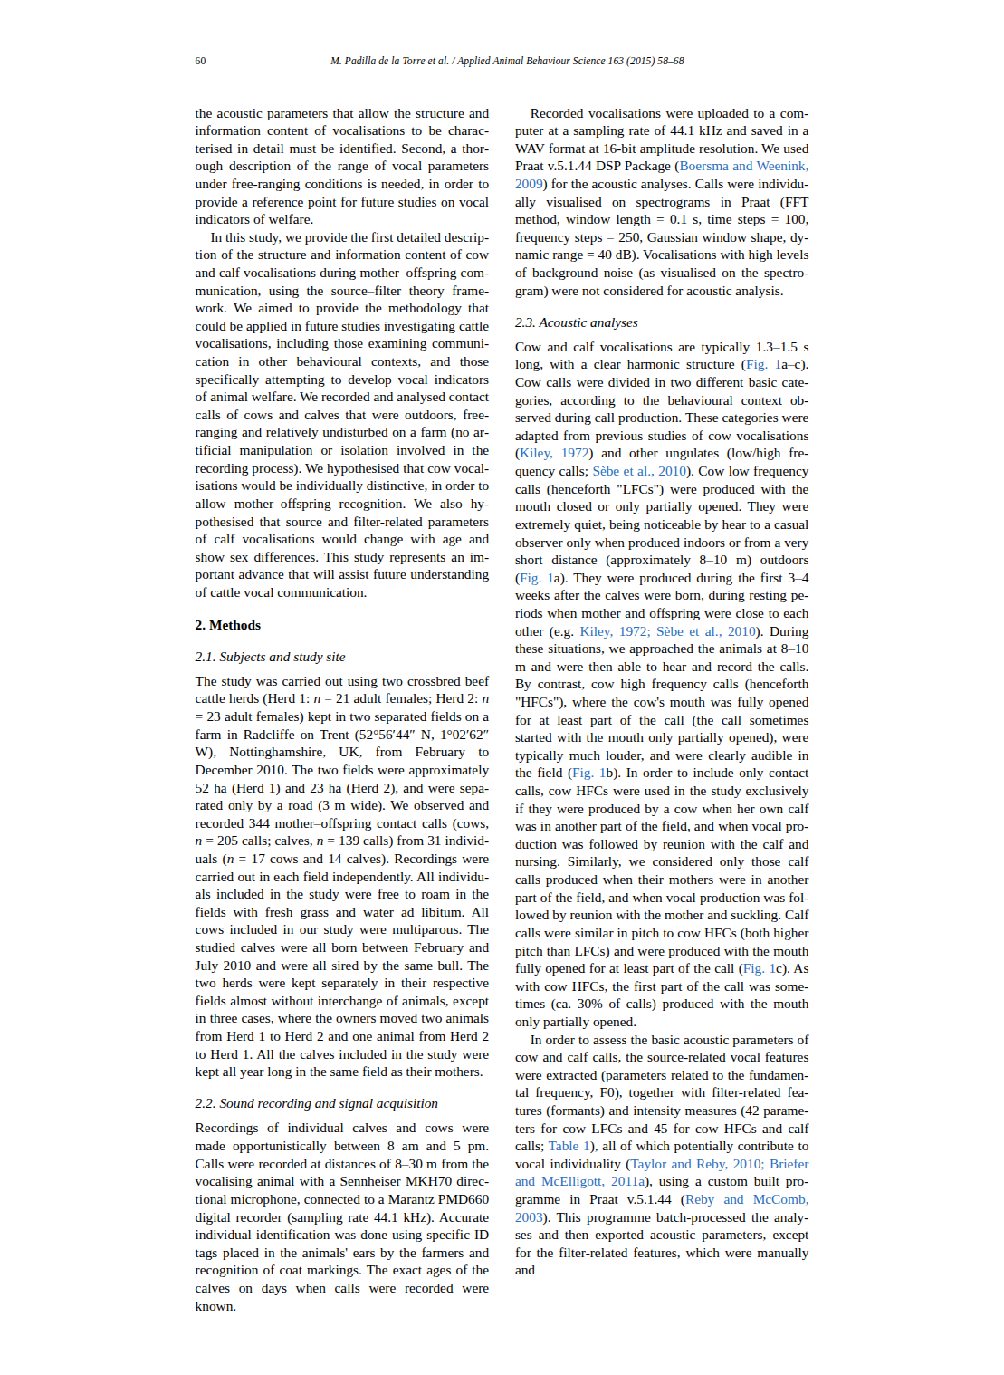60 M. Padilla de la Torre et al. / Applied Animal Behaviour Science 163 (2015) 58–68
the acoustic parameters that allow the structure and information content of vocalisations to be characterised in detail must be identified. Second, a thorough description of the range of vocal parameters under free-ranging conditions is needed, in order to provide a reference point for future studies on vocal indicators of welfare.
In this study, we provide the first detailed description of the structure and information content of cow and calf vocalisations during mother–offspring communication, using the source–filter theory framework. We aimed to provide the methodology that could be applied in future studies investigating cattle vocalisations, including those examining communication in other behavioural contexts, and those specifically attempting to develop vocal indicators of animal welfare. We recorded and analysed contact calls of cows and calves that were outdoors, free-ranging and relatively undisturbed on a farm (no artificial manipulation or isolation involved in the recording process). We hypothesised that cow vocalisations would be individually distinctive, in order to allow mother–offspring recognition. We also hypothesised that source and filter-related parameters of calf vocalisations would change with age and show sex differences. This study represents an important advance that will assist future understanding of cattle vocal communication.
2. Methods
2.1. Subjects and study site
The study was carried out using two crossbred beef cattle herds (Herd 1: n = 21 adult females; Herd 2: n = 23 adult females) kept in two separated fields on a farm in Radcliffe on Trent (52°56′44″ N, 1°02′62″ W), Nottinghamshire, UK, from February to December 2010. The two fields were approximately 52 ha (Herd 1) and 23 ha (Herd 2), and were separated only by a road (3 m wide). We observed and recorded 344 mother–offspring contact calls (cows, n = 205 calls; calves, n = 139 calls) from 31 individuals (n = 17 cows and 14 calves). Recordings were carried out in each field independently. All individuals included in the study were free to roam in the fields with fresh grass and water ad libitum. All cows included in our study were multiparous. The studied calves were all born between February and July 2010 and were all sired by the same bull. The two herds were kept separately in their respective fields almost without interchange of animals, except in three cases, where the owners moved two animals from Herd 1 to Herd 2 and one animal from Herd 2 to Herd 1. All the calves included in the study were kept all year long in the same field as their mothers.
2.2. Sound recording and signal acquisition
Recordings of individual calves and cows were made opportunistically between 8 am and 5 pm. Calls were recorded at distances of 8–30 m from the vocalising animal with a Sennheiser MKH70 directional microphone, connected to a Marantz PMD660 digital recorder (sampling rate 44.1 kHz). Accurate individual identification was done using specific ID tags placed in the animals' ears by the farmers and recognition of coat markings. The exact ages of the calves on days when calls were recorded were known.
Recorded vocalisations were uploaded to a computer at a sampling rate of 44.1 kHz and saved in a WAV format at 16-bit amplitude resolution. We used Praat v.5.1.44 DSP Package (Boersma and Weenink, 2009) for the acoustic analyses. Calls were individually visualised on spectrograms in Praat (FFT method, window length = 0.1 s, time steps = 100, frequency steps = 250, Gaussian window shape, dynamic range = 40 dB). Vocalisations with high levels of background noise (as visualised on the spectrogram) were not considered for acoustic analysis.
2.3. Acoustic analyses
Cow and calf vocalisations are typically 1.3–1.5 s long, with a clear harmonic structure (Fig. 1a–c). Cow calls were divided in two different basic categories, according to the behavioural context observed during call production. These categories were adapted from previous studies of cow vocalisations (Kiley, 1972) and other ungulates (low/high frequency calls; Sèbe et al., 2010). Cow low frequency calls (henceforth "LFCs") were produced with the mouth closed or only partially opened. They were extremely quiet, being noticeable by hear to a casual observer only when produced indoors or from a very short distance (approximately 8–10 m) outdoors (Fig. 1a). They were produced during the first 3–4 weeks after the calves were born, during resting periods when mother and offspring were close to each other (e.g. Kiley, 1972; Sèbe et al., 2010). During these situations, we approached the animals at 8–10 m and were then able to hear and record the calls. By contrast, cow high frequency calls (henceforth "HFCs"), where the cow's mouth was fully opened for at least part of the call (the call sometimes started with the mouth only partially opened), were typically much louder, and were clearly audible in the field (Fig. 1b). In order to include only contact calls, cow HFCs were used in the study exclusively if they were produced by a cow when her own calf was in another part of the field, and when vocal production was followed by reunion with the calf and nursing. Similarly, we considered only those calf calls produced when their mothers were in another part of the field, and when vocal production was followed by reunion with the mother and suckling. Calf calls were similar in pitch to cow HFCs (both higher pitch than LFCs) and were produced with the mouth fully opened for at least part of the call (Fig. 1c). As with cow HFCs, the first part of the call was sometimes (ca. 30% of calls) produced with the mouth only partially opened.
In order to assess the basic acoustic parameters of cow and calf calls, the source-related vocal features were extracted (parameters related to the fundamental frequency, F0), together with filter-related features (formants) and intensity measures (42 parameters for cow LFCs and 45 for cow HFCs and calf calls; Table 1), all of which potentially contribute to vocal individuality (Taylor and Reby, 2010; Briefer and McElligott, 2011a), using a custom built programme in Praat v.5.1.44 (Reby and McComb, 2003). This programme batch-processed the analyses and then exported acoustic parameters, except for the filter-related features, which were manually and